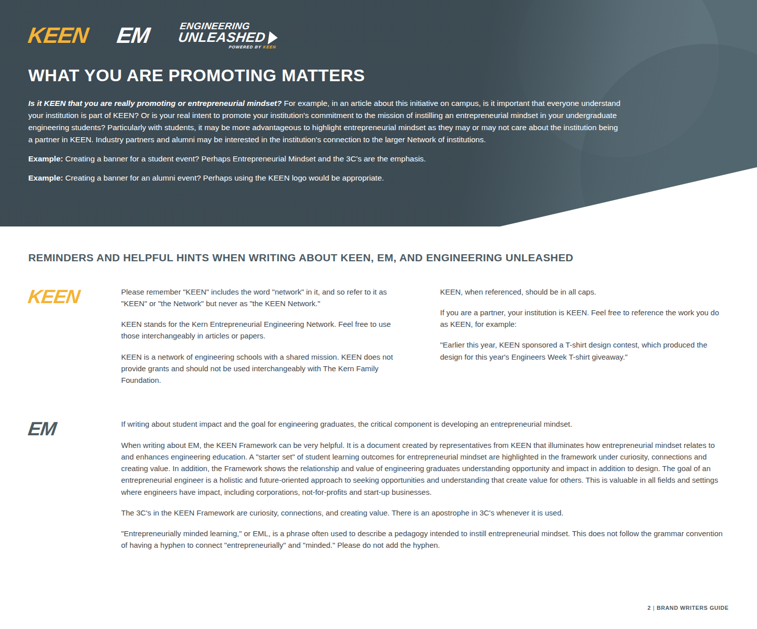KEEN
EM
ENGINEERING UNLEASHED POWERED BY KEEN
WHAT YOU ARE PROMOTING MATTERS
Is it KEEN that you are really promoting or entrepreneurial mindset? For example, in an article about this initiative on campus, is it important that everyone understand your institution is part of KEEN? Or is your real intent to promote your institution's commitment to the mission of instilling an entrepreneurial mindset in your undergraduate engineering students? Particularly with students, it may be more advantageous to highlight entrepreneurial mindset as they may or may not care about the institution being a partner in KEEN. Industry partners and alumni may be interested in the institution's connection to the larger Network of institutions.
Example: Creating a banner for a student event? Perhaps Entrepreneurial Mindset and the 3C's are the emphasis.
Example: Creating a banner for an alumni event? Perhaps using the KEEN logo would be appropriate.
REMINDERS AND HELPFUL HINTS WHEN WRITING ABOUT KEEN, EM, AND ENGINEERING UNLEASHED
KEEN
Please remember "KEEN" includes the word "network" in it, and so refer to it as "KEEN" or "the Network" but never as "the KEEN Network."
KEEN stands for the Kern Entrepreneurial Engineering Network. Feel free to use those interchangeably in articles or papers.
KEEN is a network of engineering schools with a shared mission. KEEN does not provide grants and should not be used interchangeably with The Kern Family Foundation.
KEEN, when referenced, should be in all caps.
If you are a partner, your institution is KEEN. Feel free to reference the work you do as KEEN, for example:
"Earlier this year, KEEN sponsored a T-shirt design contest, which produced the design for this year's Engineers Week T-shirt giveaway."
EM
If writing about student impact and the goal for engineering graduates, the critical component is developing an entrepreneurial mindset.
When writing about EM, the KEEN Framework can be very helpful. It is a document created by representatives from KEEN that illuminates how entrepreneurial mindset relates to and enhances engineering education. A "starter set" of student learning outcomes for entrepreneurial mindset are highlighted in the framework under curiosity, connections and creating value. In addition, the Framework shows the relationship and value of engineering graduates understanding opportunity and impact in addition to design. The goal of an entrepreneurial engineer is a holistic and future-oriented approach to seeking opportunities and understanding that create value for others. This is valuable in all fields and settings where engineers have impact, including corporations, not-for-profits and start-up businesses.
The 3C's in the KEEN Framework are curiosity, connections, and creating value. There is an apostrophe in 3C's whenever it is used.
"Entrepreneurially minded learning," or EML, is a phrase often used to describe a pedagogy intended to instill entrepreneurial mindset. This does not follow the grammar convention of having a hyphen to connect "entrepreneurially" and "minded." Please do not add the hyphen.
2|BRAND WRITERS GUIDE